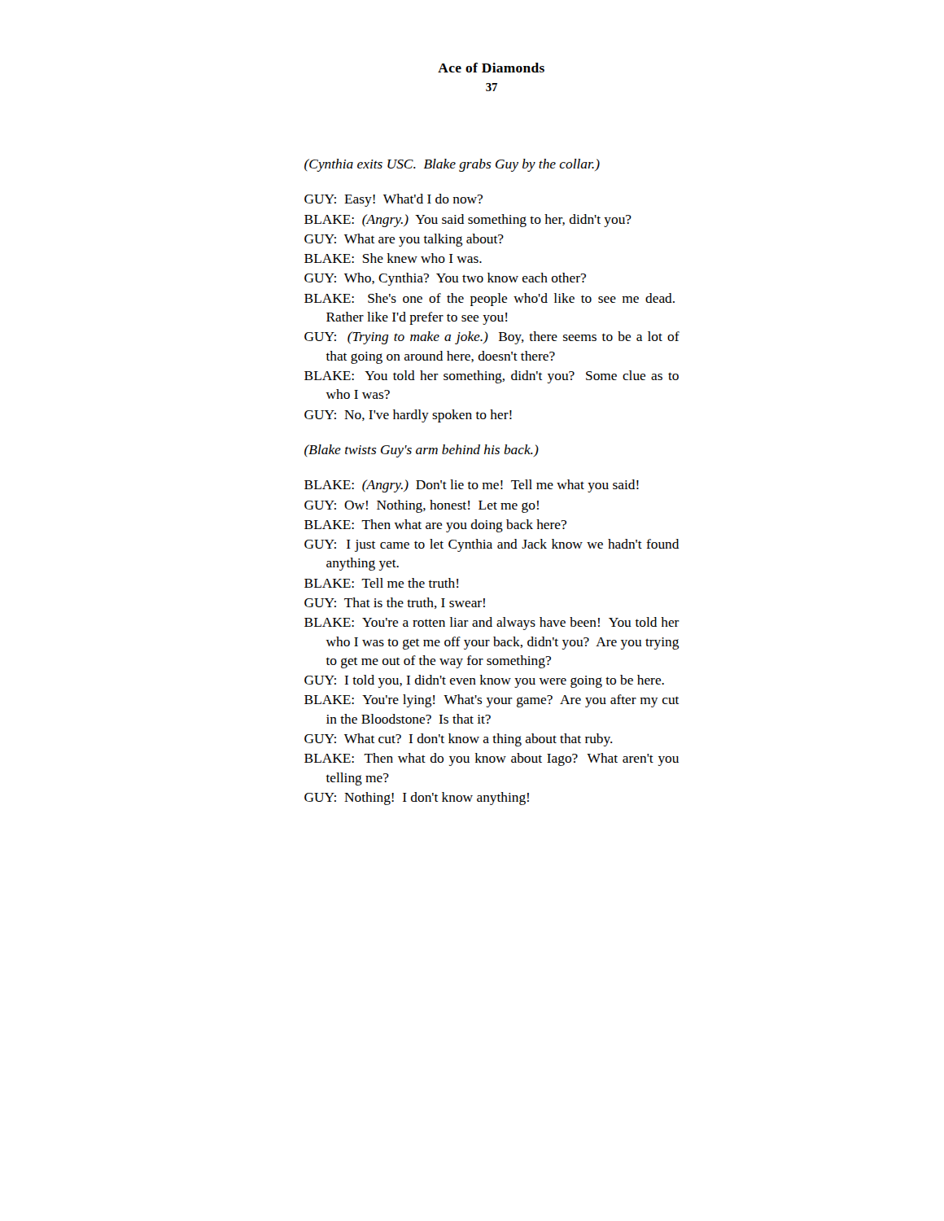Ace of Diamonds
37
(Cynthia exits USC. Blake grabs Guy by the collar.)
GUY: Easy! What'd I do now?
BLAKE: (Angry.) You said something to her, didn't you?
GUY: What are you talking about?
BLAKE: She knew who I was.
GUY: Who, Cynthia? You two know each other?
BLAKE: She's one of the people who'd like to see me dead. Rather like I'd prefer to see you!
GUY: (Trying to make a joke.) Boy, there seems to be a lot of that going on around here, doesn't there?
BLAKE: You told her something, didn't you? Some clue as to who I was?
GUY: No, I've hardly spoken to her!
(Blake twists Guy's arm behind his back.)
BLAKE: (Angry.) Don't lie to me! Tell me what you said!
GUY: Ow! Nothing, honest! Let me go!
BLAKE: Then what are you doing back here?
GUY: I just came to let Cynthia and Jack know we hadn't found anything yet.
BLAKE: Tell me the truth!
GUY: That is the truth, I swear!
BLAKE: You're a rotten liar and always have been! You told her who I was to get me off your back, didn't you? Are you trying to get me out of the way for something?
GUY: I told you, I didn't even know you were going to be here.
BLAKE: You're lying! What's your game? Are you after my cut in the Bloodstone? Is that it?
GUY: What cut? I don't know a thing about that ruby.
BLAKE: Then what do you know about Iago? What aren't you telling me?
GUY: Nothing! I don't know anything!